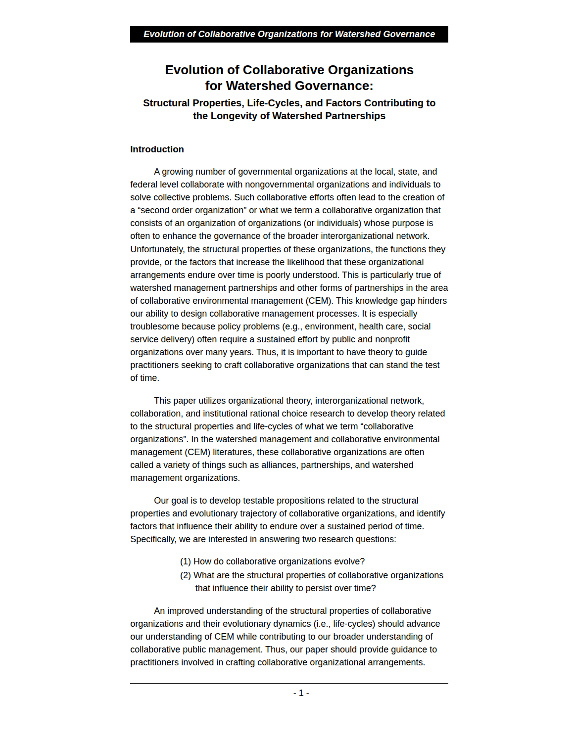Evolution of Collaborative Organizations for Watershed Governance
Evolution of Collaborative Organizations
for Watershed Governance: Structural Properties, Life-Cycles, and Factors Contributing to
the Longevity of Watershed Partnerships
Introduction
A growing number of governmental organizations at the local, state, and federal level collaborate with nongovernmental organizations and individuals to solve collective problems. Such collaborative efforts often lead to the creation of a “second order organization” or what we term a collaborative organization that consists of an organization of organizations (or individuals) whose purpose is often to enhance the governance of the broader interorganizational network. Unfortunately, the structural properties of these organizations, the functions they provide, or the factors that increase the likelihood that these organizational arrangements endure over time is poorly understood. This is particularly true of watershed management partnerships and other forms of partnerships in the area of collaborative environmental management (CEM). This knowledge gap hinders our ability to design collaborative management processes. It is especially troublesome because policy problems (e.g., environment, health care, social service delivery) often require a sustained effort by public and nonprofit organizations over many years. Thus, it is important to have theory to guide practitioners seeking to craft collaborative organizations that can stand the test of time.
This paper utilizes organizational theory, interorganizational network, collaboration, and institutional rational choice research to develop theory related to the structural properties and life-cycles of what we term “collaborative organizations”. In the watershed management and collaborative environmental management (CEM) literatures, these collaborative organizations are often called a variety of things such as alliances, partnerships, and watershed management organizations.
Our goal is to develop testable propositions related to the structural properties and evolutionary trajectory of collaborative organizations, and identify factors that influence their ability to endure over a sustained period of time. Specifically, we are interested in answering two research questions:
(1) How do collaborative organizations evolve?
(2) What are the structural properties of collaborative organizations that influence their ability to persist over time?
An improved understanding of the structural properties of collaborative organizations and their evolutionary dynamics (i.e., life-cycles) should advance our understanding of CEM while contributing to our broader understanding of collaborative public management. Thus, our paper should provide guidance to practitioners involved in crafting collaborative organizational arrangements.
- 1 -